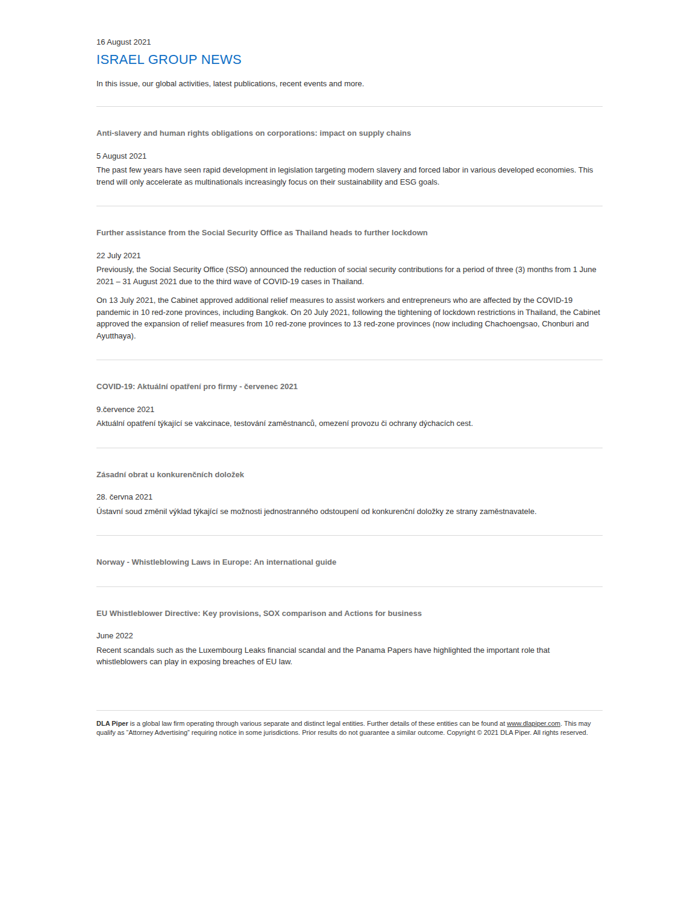16 August 2021
ISRAEL GROUP NEWS
In this issue, our global activities, latest publications, recent events and more.
Anti-slavery and human rights obligations on corporations: impact on supply chains
5 August 2021
The past few years have seen rapid development in legislation targeting modern slavery and forced labor in various developed economies. This trend will only accelerate as multinationals increasingly focus on their sustainability and ESG goals.
Further assistance from the Social Security Office as Thailand heads to further lockdown
22 July 2021
Previously, the Social Security Office (SSO) announced the reduction of social security contributions for a period of three (3) months from 1 June 2021 – 31 August 2021 due to the third wave of COVID-19 cases in Thailand.
On 13 July 2021, the Cabinet approved additional relief measures to assist workers and entrepreneurs who are affected by the COVID-19 pandemic in 10 red-zone provinces, including Bangkok. On 20 July 2021, following the tightening of lockdown restrictions in Thailand, the Cabinet approved the expansion of relief measures from 10 red-zone provinces to 13 red-zone provinces (now including Chachoengsao, Chonburi and Ayutthaya).
COVID-19: Aktuální opatření pro firmy - červenec 2021
9.července 2021
Aktuální opatření týkající se vakcinace, testování zaměstnanců, omezení provozu či ochrany dýchacích cest.
Zásadní obrat u konkurenčních doložek
28. června 2021
Ústavní soud změnil výklad týkající se možnosti jednostranného odstoupení od konkurenční doložky ze strany zaměstnavatele.
Norway - Whistleblowing Laws in Europe: An international guide
EU Whistleblower Directive: Key provisions, SOX comparison and Actions for business
June 2022
Recent scandals such as the Luxembourg Leaks financial scandal and the Panama Papers have highlighted the important role that whistleblowers can play in exposing breaches of EU law.
DLA Piper is a global law firm operating through various separate and distinct legal entities. Further details of these entities can be found at www.dlapiper.com. This may qualify as “Attorney Advertising” requiring notice in some jurisdictions. Prior results do not guarantee a similar outcome. Copyright © 2021 DLA Piper. All rights reserved.